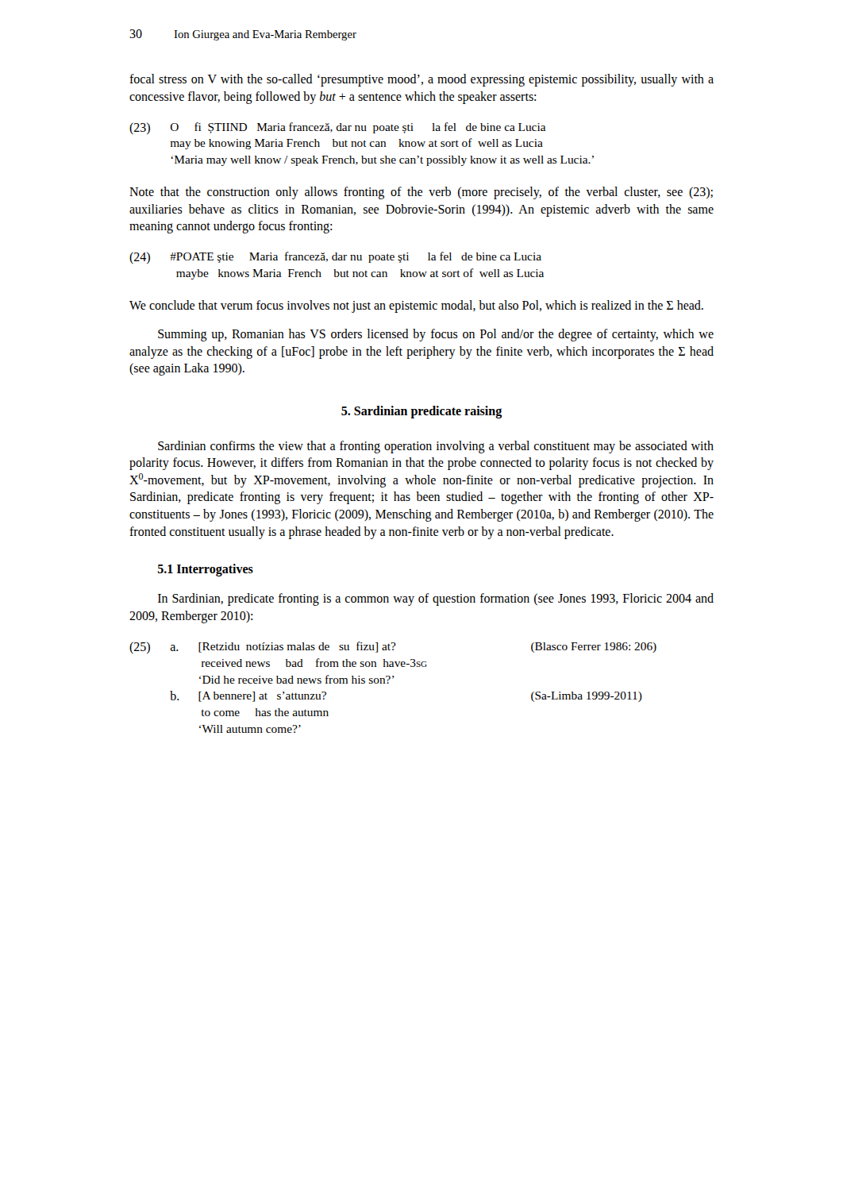30 Ion Giurgea and Eva-Maria Remberger
focal stress on V with the so-called ‘presumptive mood’, a mood expressing epistemic possibility, usually with a concessive flavor, being followed by but + a sentence which the speaker asserts:
| (23) | O fi ȘTIIND Maria franceză, dar nu poate ști la fel de bine ca Lucia may be knowing Maria French but not can know at sort of well as Lucia ‘Maria may well know / speak French, but she can’t possibly know it as well as Lucia.’ |
Note that the construction only allows fronting of the verb (more precisely, of the verbal cluster, see (23); auxiliaries behave as clitics in Romanian, see Dobrovie-Sorin (1994)). An epistemic adverb with the same meaning cannot undergo focus fronting:
| (24) | #POATE ştie Maria franceză, dar nu poate şti la fel de bine ca Lucia maybe knows Maria French but not can know at sort of well as Lucia |
We conclude that verum focus involves not just an epistemic modal, but also Pol, which is realized in the Σ head.
Summing up, Romanian has VS orders licensed by focus on Pol and/or the degree of certainty, which we analyze as the checking of a [uFoc] probe in the left periphery by the finite verb, which incorporates the Σ head (see again Laka 1990).
5. Sardinian predicate raising
Sardinian confirms the view that a fronting operation involving a verbal constituent may be associated with polarity focus. However, it differs from Romanian in that the probe connected to polarity focus is not checked by X0-movement, but by XP-movement, involving a whole non-finite or non-verbal predicative projection. In Sardinian, predicate fronting is very frequent; it has been studied – together with the fronting of other XP-constituents – by Jones (1993), Floricic (2009), Mensching and Remberger (2010a, b) and Remberger (2010). The fronted constituent usually is a phrase headed by a non-finite verb or by a non-verbal predicate.
5.1 Interrogatives
In Sardinian, predicate fronting is a common way of question formation (see Jones 1993, Floricic 2004 and 2009, Remberger 2010):
| (25) | a. | [Retzidu notízias malas de su fizu] at? received news bad from the son have-3 sg ‘Did he receive bad news from his son?’ | (Blasco Ferrer 1986: 206) |
| | b. | [A bennere] at s’attunzu? to come has the autumn ‘Will autumn come?’ | (Sa-Limba 1999-2011) |